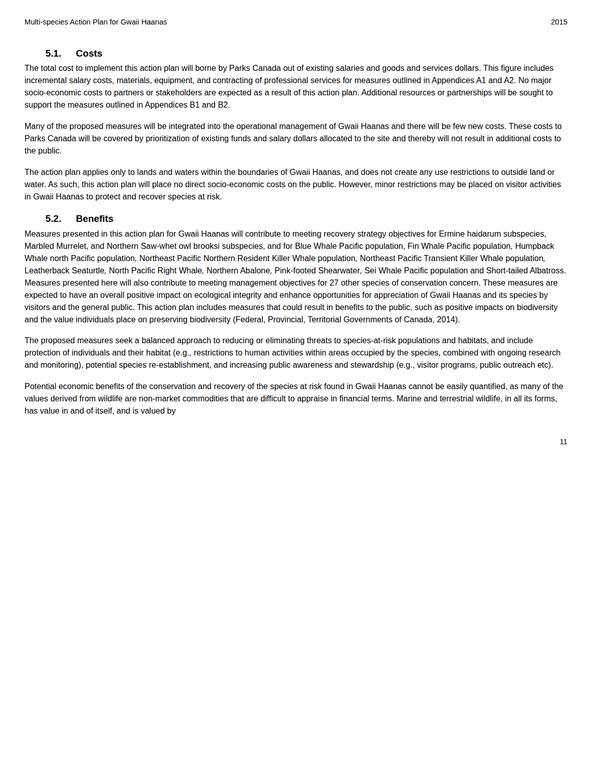Multi-species Action Plan for Gwaii Haanas 2015
5.1. Costs
The total cost to implement this action plan will borne by Parks Canada out of existing salaries and goods and services dollars. This figure includes incremental salary costs, materials, equipment, and contracting of professional services for measures outlined in Appendices A1 and A2. No major socio-economic costs to partners or stakeholders are expected as a result of this action plan. Additional resources or partnerships will be sought to support the measures outlined in Appendices B1 and B2.
Many of the proposed measures will be integrated into the operational management of Gwaii Haanas and there will be few new costs. These costs to Parks Canada will be covered by prioritization of existing funds and salary dollars allocated to the site and thereby will not result in additional costs to the public.
The action plan applies only to lands and waters within the boundaries of Gwaii Haanas, and does not create any use restrictions to outside land or water. As such, this action plan will place no direct socio-economic costs on the public. However, minor restrictions may be placed on visitor activities in Gwaii Haanas to protect and recover species at risk.
5.2. Benefits
Measures presented in this action plan for Gwaii Haanas will contribute to meeting recovery strategy objectives for Ermine haidarum subspecies, Marbled Murrelet, and Northern Saw-whet owl brooksi subspecies, and for Blue Whale Pacific population, Fin Whale Pacific population, Humpback Whale north Pacific population, Northeast Pacific Northern Resident Killer Whale population, Northeast Pacific Transient Killer Whale population, Leatherback Seaturtle, North Pacific Right Whale, Northern Abalone, Pink-footed Shearwater, Sei Whale Pacific population and Short-tailed Albatross. Measures presented here will also contribute to meeting management objectives for 27 other species of conservation concern. These measures are expected to have an overall positive impact on ecological integrity and enhance opportunities for appreciation of Gwaii Haanas and its species by visitors and the general public. This action plan includes measures that could result in benefits to the public, such as positive impacts on biodiversity and the value individuals place on preserving biodiversity (Federal, Provincial, Territorial Governments of Canada, 2014).
The proposed measures seek a balanced approach to reducing or eliminating threats to species-at-risk populations and habitats, and include protection of individuals and their habitat (e.g., restrictions to human activities within areas occupied by the species, combined with ongoing research and monitoring), potential species re-establishment, and increasing public awareness and stewardship (e.g., visitor programs, public outreach etc).
Potential economic benefits of the conservation and recovery of the species at risk found in Gwaii Haanas cannot be easily quantified, as many of the values derived from wildlife are non-market commodities that are difficult to appraise in financial terms. Marine and terrestrial wildlife, in all its forms, has value in and of itself, and is valued by
11